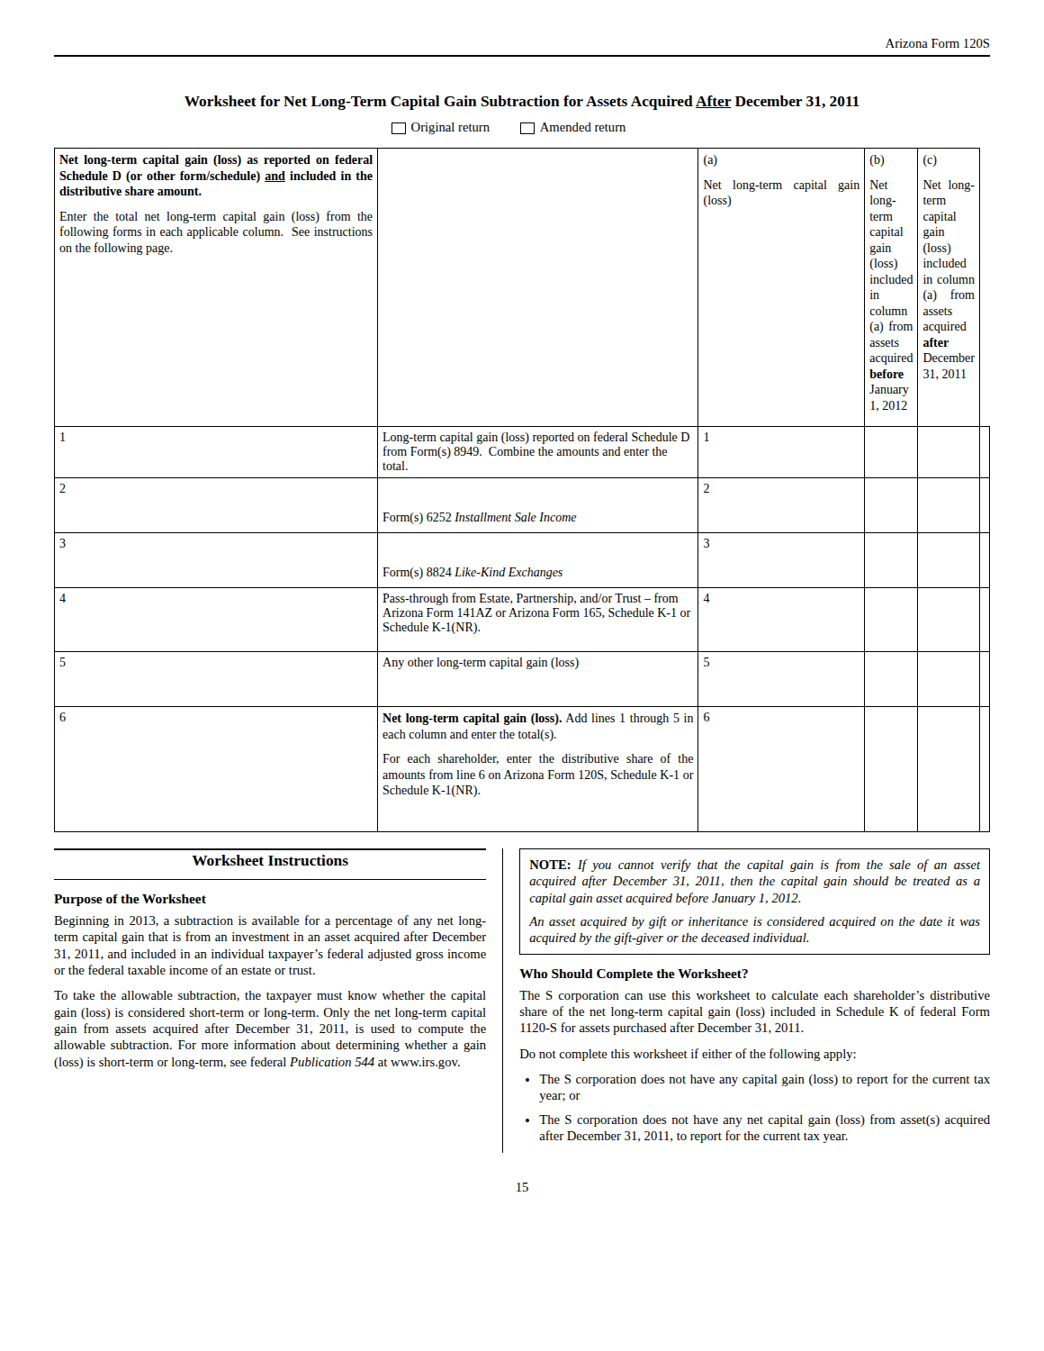Arizona Form 120S
Worksheet for Net Long-Term Capital Gain Subtraction for Assets Acquired After December 31, 2011
Original return Amended return
| Net long-term capital gain (loss) as reported on federal Schedule D (or other form/schedule) and included in the distributive share amount. Enter the total net long-term capital gain (loss) from the following forms in each applicable column. See instructions on the following page. | | (a) Net long-term capital gain (loss) | (b) Net long-term capital gain (loss) included in column (a) from assets acquired before January 1, 2012 | (c) Net long-term capital gain (loss) included in column (a) from assets acquired after December 31, 2011 |
| 1 | Long-term capital gain (loss) reported on federal Schedule D from Form(s) 8949. Combine the amounts and enter the total. | 1 | | | |
| 2 | Form(s) 6252 Installment Sale Income | 2 | | | |
| 3 | Form(s) 8824 Like-Kind Exchanges | 3 | | | |
| 4 | Pass-through from Estate, Partnership, and/or Trust – from Arizona Form 141AZ or Arizona Form 165, Schedule K-1 or Schedule K-1(NR). | 4 | | | |
| 5 | Any other long-term capital gain (loss) | 5 | | | |
| 6 | Net long-term capital gain (loss). Add lines 1 through 5 in each column and enter the total(s). For each shareholder, enter the distributive share of the amounts from line 6 on Arizona Form 120S, Schedule K-1 or Schedule K-1(NR). | 6 | | | |
Worksheet Instructions
Purpose of the Worksheet
Beginning in 2013, a subtraction is available for a percentage of any net long-term capital gain that is from an investment in an asset acquired after December 31, 2011, and included in an individual taxpayer’s federal adjusted gross income or the federal taxable income of an estate or trust.
To take the allowable subtraction, the taxpayer must know whether the capital gain (loss) is considered short-term or long-term. Only the net long-term capital gain from assets acquired after December 31, 2011, is used to compute the allowable subtraction. For more information about determining whether a gain (loss) is short-term or long-term, see federal Publication 544 at www.irs.gov.
NOTE: If you cannot verify that the capital gain is from the sale of an asset acquired after December 31, 2011, then the capital gain should be treated as a capital gain asset acquired before January 1, 2012.
An asset acquired by gift or inheritance is considered acquired on the date it was acquired by the gift-giver or the deceased individual.
Who Should Complete the Worksheet?
The S corporation can use this worksheet to calculate each shareholder’s distributive share of the net long-term capital gain (loss) included in Schedule K of federal Form 1120-S for assets purchased after December 31, 2011.
Do not complete this worksheet if either of the following apply:
The S corporation does not have any capital gain (loss) to report for the current tax year; or
The S corporation does not have any net capital gain (loss) from asset(s) acquired after December 31, 2011, to report for the current tax year.
15